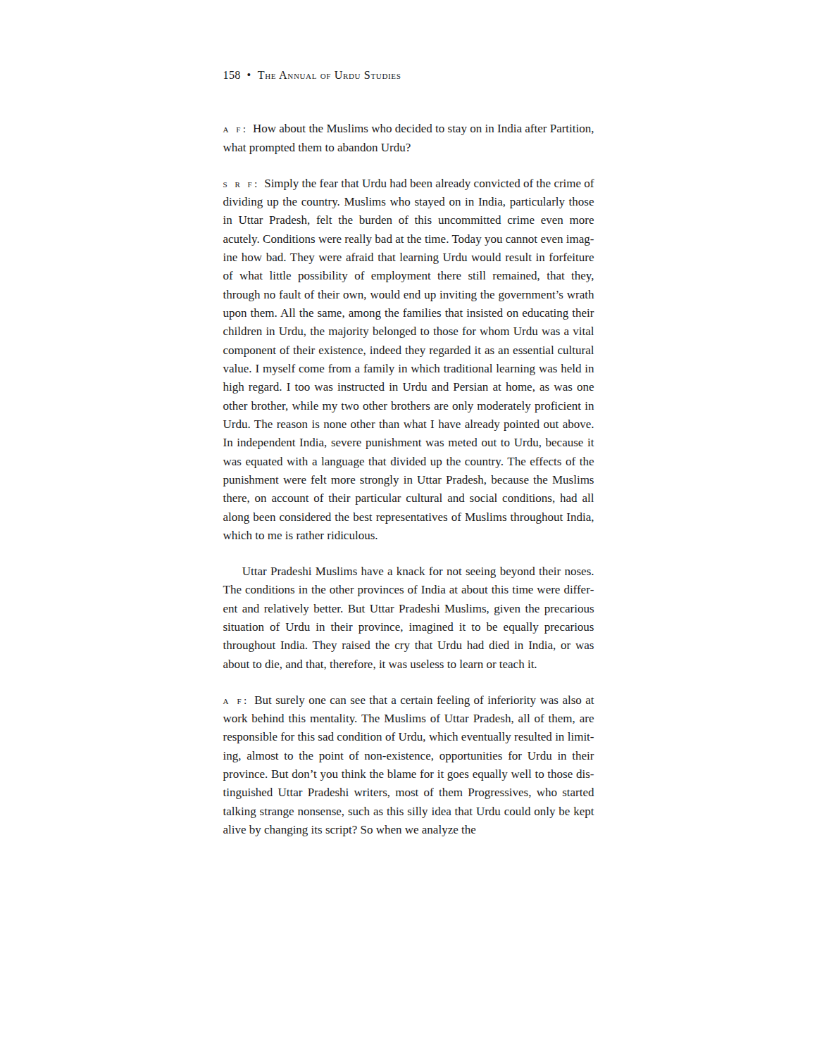158•The Annual of Urdu Studies
a f How about the Muslims who decided to stay on in India after Partition, what prompted them to abandon Urdu?
s r f Simply the fear that Urdu had been already convicted of the crime of dividing up the country. Muslims who stayed on in India, particularly those in Uttar Pradesh, felt the burden of this uncommitted crime even more acutely. Conditions were really bad at the time. Today you cannot even imagine how bad. They were afraid that learning Urdu would result in forfeiture of what little possibility of employment there still remained, that they, through no fault of their own, would end up inviting the government’s wrath upon them. All the same, among the families that insisted on educating their children in Urdu, the majority belonged to those for whom Urdu was a vital component of their existence, indeed they regarded it as an essential cultural value. I myself come from a family in which traditional learning was held in high regard. I too was instructed in Urdu and Persian at home, as was one other brother, while my two other brothers are only moderately proficient in Urdu. The reason is none other than what I have already pointed out above. In independent India, severe punishment was meted out to Urdu, because it was equated with a language that divided up the country. The effects of the punishment were felt more strongly in Uttar Pradesh, because the Muslims there, on account of their particular cultural and social conditions, had all along been considered the best representatives of Muslims throughout India, which to me is rather ridiculous.
Uttar Pradeshi Muslims have a knack for not seeing beyond their noses. The conditions in the other provinces of India at about this time were different and relatively better. But Uttar Pradeshi Muslims, given the precarious situation of Urdu in their province, imagined it to be equally precarious throughout India. They raised the cry that Urdu had died in India, or was about to die, and that, therefore, it was useless to learn or teach it.
a f But surely one can see that a certain feeling of inferiority was also at work behind this mentality. The Muslims of Uttar Pradesh, all of them, are responsible for this sad condition of Urdu, which eventually resulted in limiting, almost to the point of non-existence, opportunities for Urdu in their province. But don’t you think the blame for it goes equally well to those distinguished Uttar Pradeshi writers, most of them Progressives, who started talking strange nonsense, such as this silly idea that Urdu could only be kept alive by changing its script? So when we analyze the